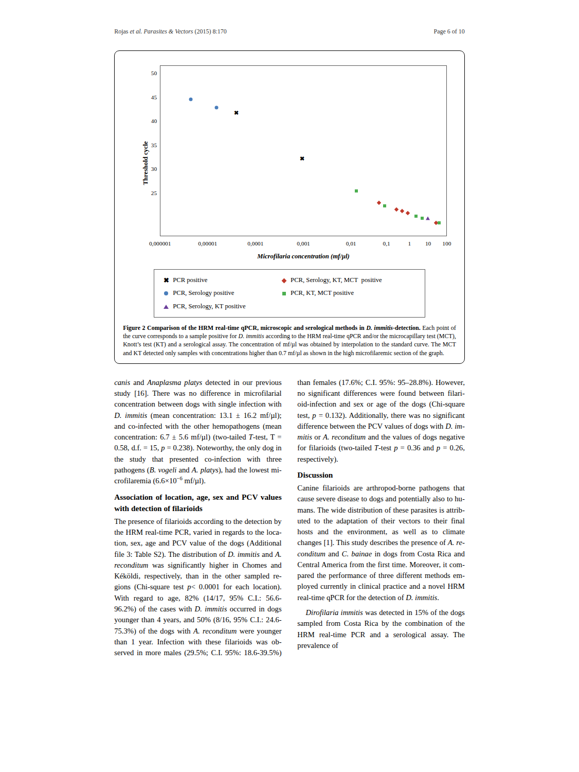Rojas et al. Parasites & Vectors (2015) 8:170
Page 6 of 10
Threshold cycle
50 45 40 35 30 25
✖ ✖
0,000001 0,00001 0,0001 0,001 0,01 0,1 1 10 100
Microfilaria concentration (mf/µl)
| ✖ PCR positive | PCR, Serology, KT, MCT positive |
| PCR, Serology positive | PCR, KT, MCT positive |
| PCR, Serology, KT positive | |
Figure 2 Comparison of the HRM real-time qPCR, microscopic and serological methods in D. immitis-detection. Each point of the curve corresponds to a sample positive for D. immitis according to the HRM real-time qPCR and/or the microcapillary test (MCT), Knott’s test (KT) and a serological assay. The concentration of mf/µl was obtained by interpolation to the standard curve. The MCT and KT detected only samples with concentrations higher than 0.7 mf/µl as shown in the high microfilaremic section of the graph.
canis and Anaplasma platys detected in our previous study [16]. There was no difference in microfilarial concentration between dogs with single infection with D. immitis (mean concentration: 13.1 ± 16.2 mf/µl); and co-infected with the other hemopathogens (mean concentration: 6.7 ± 5.6 mf/µl) (two-tailed T-test, T = 0.58, d.f. = 15, p = 0.238). Noteworthy, the only dog in the study that presented co-infection with three pathogens (B. vogeli and A. platys), had the lowest microfilaremia (6.6×10−6 mf/µl).
Association of location, age, sex and PCV values with detection of filarioids
The presence of filarioids according to the detection by the HRM real-time PCR, varied in regards to the location, sex, age and PCV value of the dogs (Additional file 3: Table S2). The distribution of D. immitis and A. reconditum was significantly higher in Chomes and Kéköldi, respectively, than in the other sampled regions (Chi-square test p< 0.0001 for each location). With regard to age, 82% (14/17, 95% C.I.: 56.6-96.2%) of the cases with D. immitis occurred in dogs younger than 4 years, and 50% (8/16, 95% C.I.: 24.6-75.3%) of the dogs with A. reconditum were younger than 1 year. Infection with these filarioids was observed in more males (29.5%; C.I. 95%: 18.6-39.5%) than females (17.6%; C.I. 95%: 95–28.8%). However, no significant differences were found between filarioid-infection and sex or age of the dogs (Chi-square test, p = 0.132). Additionally, there was no significant difference between the PCV values of dogs with D. immitis or A. reconditum and the values of dogs negative for filarioids (two-tailed T-test p = 0.36 and p = 0.26, respectively).
Discussion
Canine filarioids are arthropod-borne pathogens that cause severe disease to dogs and potentially also to humans. The wide distribution of these parasites is attributed to the adaptation of their vectors to their final hosts and the environment, as well as to climate changes [1]. This study describes the presence of A. reconditum and C. bainae in dogs from Costa Rica and Central America from the first time. Moreover, it compared the performance of three different methods employed currently in clinical practice and a novel HRM real-time qPCR for the detection of D. immitis.
Dirofilaria immitis was detected in 15% of the dogs sampled from Costa Rica by the combination of the HRM real-time PCR and a serological assay. The prevalence of